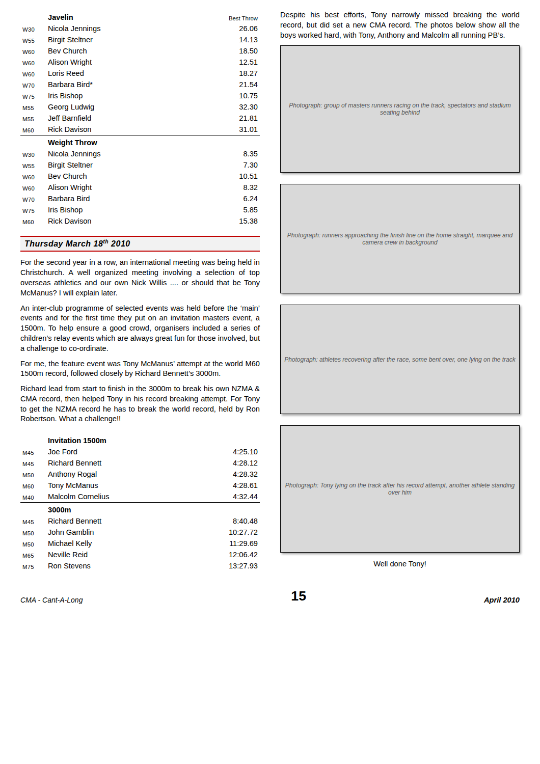| | Javelin | Best Throw |
| W30 | Nicola Jennings | 26.06 |
| W55 | Birgit Steltner | 14.13 |
| W60 | Bev Church | 18.50 |
| W60 | Alison Wright | 12.51 |
| W60 | Loris Reed | 18.27 |
| W70 | Barbara Bird* | 21.54 |
| W75 | Iris Bishop | 10.75 |
| M55 | Georg Ludwig | 32.30 |
| M55 | Jeff Barnfield | 21.81 |
| M60 | Rick Davison | 31.01 |
| | Weight Throw | |
| W30 | Nicola Jennings | 8.35 |
| W55 | Birgit Steltner | 7.30 |
| W60 | Bev Church | 10.51 |
| W60 | Alison Wright | 8.32 |
| W70 | Barbara Bird | 6.24 |
| W75 | Iris Bishop | 5.85 |
| M60 | Rick Davison | 15.38 |
Thursday March 18th 2010
For the second year in a row, an international meeting was being held in Christchurch. A well organized meeting involving a selection of top overseas athletics and our own Nick Willis .... or should that be Tony McManus? I will explain later.
An inter-club programme of selected events was held before the ‘main’ events and for the first time they put on an invitation masters event, a 1500m. To help ensure a good crowd, organisers included a series of children’s relay events which are always great fun for those involved, but a challenge to co-ordinate.
For me, the feature event was Tony McManus’ attempt at the world M60 1500m record, followed closely by Richard Bennett’s 3000m.
Richard lead from start to finish in the 3000m to break his own NZMA & CMA record, then helped Tony in his record breaking attempt. For Tony to get the NZMA record he has to break the world record, held by Ron Robertson. What a challenge!!
| | Invitation 1500m | |
| M45 | Joe Ford | 4:25.10 |
| M45 | Richard Bennett | 4:28.12 |
| M50 | Anthony Rogal | 4:28.32 |
| M60 | Tony McManus | 4:28.61 |
| M40 | Malcolm Cornelius | 4:32.44 |
| | 3000m | |
| M45 | Richard Bennett | 8:40.48 |
| M50 | John Gamblin | 10:27.72 |
| M50 | Michael Kelly | 11:29.69 |
| M65 | Neville Reid | 12:06.42 |
| M75 | Ron Stevens | 13:27.93 |
Despite his best efforts, Tony narrowly missed breaking the world record, but did set a new CMA record. The photos below show all the boys worked hard, with Tony, Anthony and Malcolm all running PB’s.
Photograph: group of masters runners racing on the track, spectators and stadium seating behind
Photograph: runners approaching the finish line on the home straight, marquee and camera crew in background
Photograph: athletes recovering after the race, some bent over, one lying on the track
Photograph: Tony lying on the track after his record attempt, another athlete standing over him
Well done Tony!
CMA - Cant-A-Long
15
April 2010